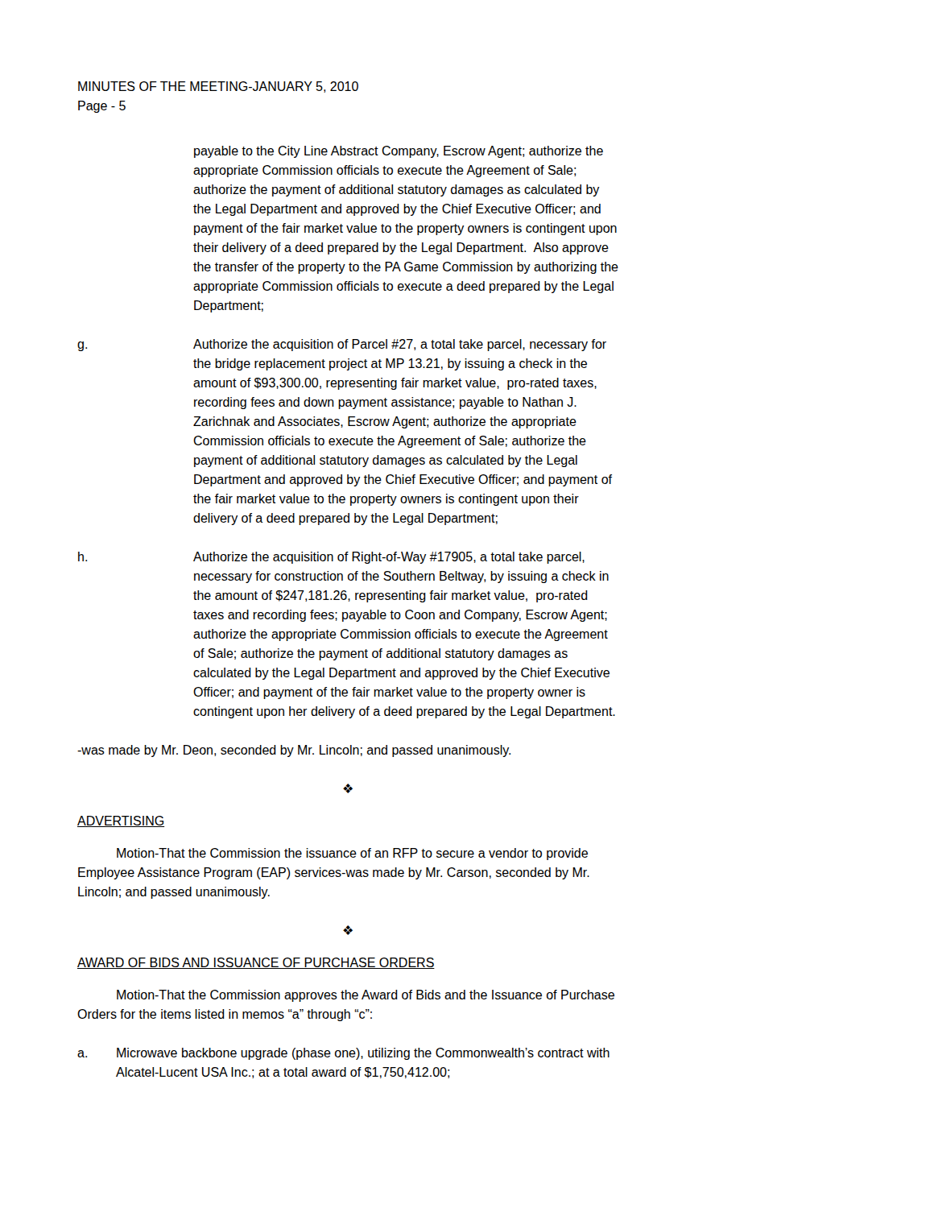MINUTES OF THE MEETING-JANUARY 5, 2010
Page - 5
payable to the City Line Abstract Company, Escrow Agent; authorize the appropriate Commission officials to execute the Agreement of Sale; authorize the payment of additional statutory damages as calculated by the Legal Department and approved by the Chief Executive Officer; and payment of the fair market value to the property owners is contingent upon their delivery of a deed prepared by the Legal Department. Also approve the transfer of the property to the PA Game Commission by authorizing the appropriate Commission officials to execute a deed prepared by the Legal Department;
g.
Authorize the acquisition of Parcel #27, a total take parcel, necessary for the bridge replacement project at MP 13.21, by issuing a check in the amount of $93,300.00, representing fair market value, pro-rated taxes, recording fees and down payment assistance; payable to Nathan J. Zarichnak and Associates, Escrow Agent; authorize the appropriate Commission officials to execute the Agreement of Sale; authorize the payment of additional statutory damages as calculated by the Legal Department and approved by the Chief Executive Officer; and payment of the fair market value to the property owners is contingent upon their delivery of a deed prepared by the Legal Department;
h.
Authorize the acquisition of Right-of-Way #17905, a total take parcel, necessary for construction of the Southern Beltway, by issuing a check in the amount of $247,181.26, representing fair market value, pro-rated taxes and recording fees; payable to Coon and Company, Escrow Agent; authorize the appropriate Commission officials to execute the Agreement of Sale; authorize the payment of additional statutory damages as calculated by the Legal Department and approved by the Chief Executive Officer; and payment of the fair market value to the property owner is contingent upon her delivery of a deed prepared by the Legal Department.
-was made by Mr. Deon, seconded by Mr. Lincoln; and passed unanimously.
❖
ADVERTISING
Motion-That the Commission the issuance of an RFP to secure a vendor to provide Employee Assistance Program (EAP) services-was made by Mr. Carson, seconded by Mr. Lincoln; and passed unanimously.
❖
AWARD OF BIDS AND ISSUANCE OF PURCHASE ORDERS
Motion-That the Commission approves the Award of Bids and the Issuance of Purchase Orders for the items listed in memos “a” through “c”:
a.
Microwave backbone upgrade (phase one), utilizing the Commonwealth’s contract with Alcatel-Lucent USA Inc.; at a total award of $1,750,412.00;